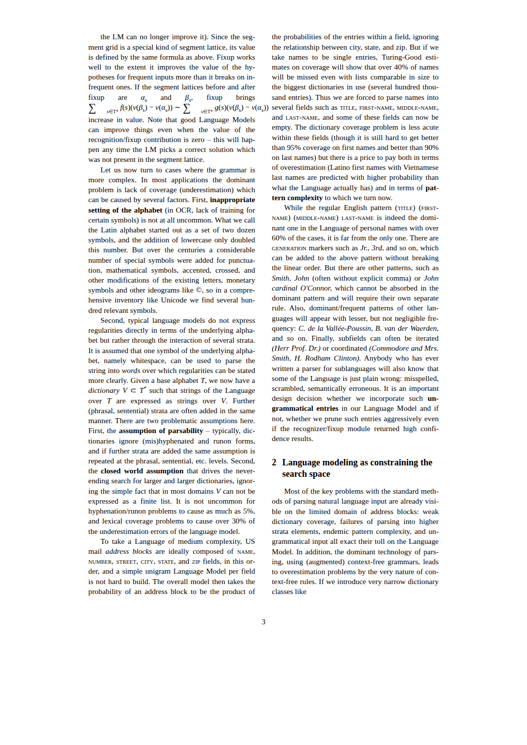the LM can no longer improve it). Since the segment grid is a special kind of segment lattice, its value is defined by the same formula as above. Fixup works well to the extent it improves the value of the hypotheses for frequent inputs more than it breaks on infrequent ones. If the segment lattices before and after fixup are αs and βs, fixup brings ∑s∈T* f(s)(v(βs) − v(αs)) ∼ ∑s∈T* g(s)(v(βs) − v(αs)) increase in value. Note that good Language Models can improve things even when the value of the recognition/fixup contribution is zero – this will happen any time the LM picks a correct solution which was not present in the segment lattice.
Let us now turn to cases where the grammar is more complex. In most applications the dominant problem is lack of coverage (underestimation) which can be caused by several factors. First, inappropriate setting of the alphabet (in OCR, lack of training for certain symbols) is not at all uncommon. What we call the Latin alphabet started out as a set of two dozen symbols, and the addition of lowercase only doubled this number. But over the centuries a considerable number of special symbols were added for punctuation, mathematical symbols, accented, crossed, and other modifications of the existing letters, monetary symbols and other ideograms like ©, so in a comprehensive inventory like Unicode we find several hundred relevant symbols.
Second, typical language models do not express regularities directly in terms of the underlying alphabet but rather through the interaction of several strata. It is assumed that one symbol of the underlying alphabet, namely whitespace, can be used to parse the string into words over which regularities can be stated more clearly. Given a base alphabet T, we now have a dictionary V ⊂ T* such that strings of the Language over T are expressed as strings over V. Further (phrasal, sentential) strata are often added in the same manner. There are two problematic assumptions here. First, the assumption of parsability – typically, dictionaries ignore (mis)hyphenated and runon forms, and if further strata are added the same assumption is repeated at the phrasal, sentential, etc. levels. Second, the closed world assumption that drives the never-ending search for larger and larger dictionaries, ignoring the simple fact that in most domains V can not be expressed as a finite list. It is not uncommon for hyphenation/runon problems to cause as much as 5%, and lexical coverage problems to cause over 30% of the underestimation errors of the language model.
To take a Language of medium complexity, US mail address blocks are ideally composed of name, number, street, city, state, and zip fields, in this order, and a simple unigram Language Model per field is not hard to build. The overall model then takes the probability of an address block to be the product of the probabilities of the entries within a field, ignoring the relationship between city, state, and zip. But if we take names to be single entries, Turing-Good estimates on coverage will show that over 40% of names will be missed even with lists comparable in size to the biggest dictionaries in use (several hundred thousand entries). Thus we are forced to parse names into several fields such as title, first-name, middle-name, and last-name, and some of these fields can now be empty. The dictionary coverage problem is less acute within these fields (though it is still hard to get better than 95% coverage on first names and better than 90% on last names) but there is a price to pay both in terms of overestimation (Latino first names with Vietnamese last names are predicted with higher probability than what the Language actually has) and in terms of pattern complexity to which we turn now.
While the regular English pattern (title) (first-name) (middle-name) last-name is indeed the dominant one in the Language of personal names with over 60% of the cases, it is far from the only one. There are generation markers such as Jr., 3rd, and so on, which can be added to the above pattern without breaking the linear order. But there are other patterns, such as Smith, John (often without explicit comma) or John cardinal O'Connor, which cannot be absorbed in the dominant pattern and will require their own separate rule. Also, dominant/frequent patterns of other languages will appear with lesser, but not negligible frequency: C. de la Vallée-Poussin, B. van der Waerden, and so on. Finally, subfields can often be iterated (Herr Prof. Dr.) or coordinated (Commodore and Mrs. Smith, H. Rodham Clinton). Anybody who has ever written a parser for sublanguages will also know that some of the Language is just plain wrong: misspelled, scrambled, semantically erroneous. It is an important design decision whether we incorporate such ungrammatical entries in our Language Model and if not, whether we prune such entries aggressively even if the recognizer/fixup module returned high confidence results.
2 Language modeling as constraining the search space
Most of the key problems with the standard methods of parsing natural language input are already visible on the limited domain of address blocks: weak dictionary coverage, failures of parsing into higher strata elements, endemic pattern complexity, and ungrammatical input all exact their toll on the Language Model. In addition, the dominant technology of parsing, using (augmented) context-free grammars, leads to overestimation problems by the very nature of context-free rules. If we introduce very narrow dictionary classes like
3